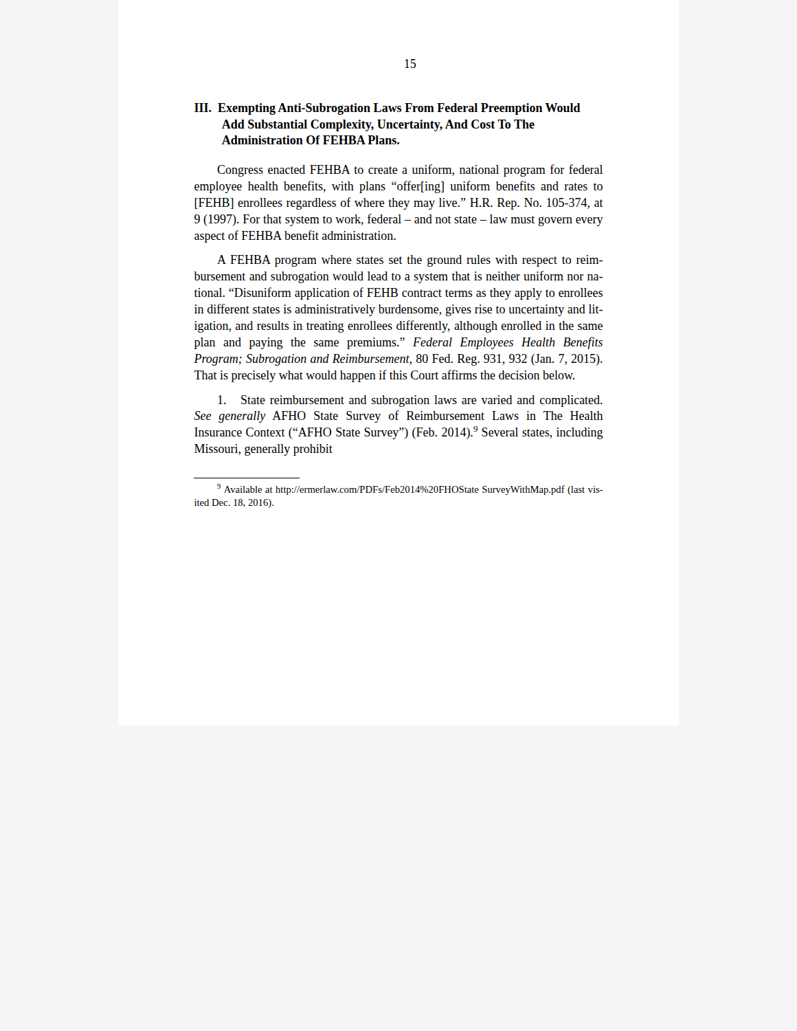15
III. Exempting Anti-Subrogation Laws From Federal Preemption Would Add Substantial Complexity, Uncertainty, And Cost To The Administration Of FEHBA Plans.
Congress enacted FEHBA to create a uniform, national program for federal employee health benefits, with plans “offer[ing] uniform benefits and rates to [FEHB] enrollees regardless of where they may live.” H.R. Rep. No. 105-374, at 9 (1997). For that system to work, federal – and not state – law must govern every aspect of FEHBA benefit administration.
A FEHBA program where states set the ground rules with respect to reimbursement and subrogation would lead to a system that is neither uniform nor national. “Disuniform application of FEHB contract terms as they apply to enrollees in different states is administratively burdensome, gives rise to uncertainty and litigation, and results in treating enrollees differently, although enrolled in the same plan and paying the same premiums.” Federal Employees Health Benefits Program; Subrogation and Reimbursement, 80 Fed. Reg. 931, 932 (Jan. 7, 2015). That is precisely what would happen if this Court affirms the decision below.
1. State reimbursement and subrogation laws are varied and complicated. See generally AFHO State Survey of Reimbursement Laws in The Health Insurance Context (“AFHO State Survey”) (Feb. 2014).9 Several states, including Missouri, generally prohibit
9 Available at http://ermerlaw.com/PDFs/Feb2014%20FHOState SurveyWithMap.pdf (last visited Dec. 18, 2016).